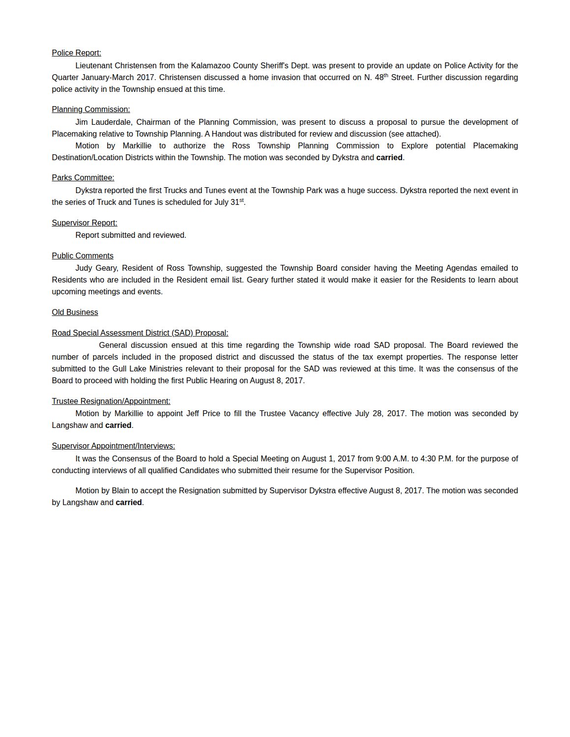Police Report:
Lieutenant Christensen from the Kalamazoo County Sheriff's Dept. was present to provide an update on Police Activity for the Quarter January-March 2017. Christensen discussed a home invasion that occurred on N. 48th Street. Further discussion regarding police activity in the Township ensued at this time.
Planning Commission:
Jim Lauderdale, Chairman of the Planning Commission, was present to discuss a proposal to pursue the development of Placemaking relative to Township Planning. A Handout was distributed for review and discussion (see attached).
Motion by Markillie to authorize the Ross Township Planning Commission to Explore potential Placemaking Destination/Location Districts within the Township. The motion was seconded by Dykstra and carried.
Parks Committee:
Dykstra reported the first Trucks and Tunes event at the Township Park was a huge success. Dykstra reported the next event in the series of Truck and Tunes is scheduled for July 31st.
Supervisor Report:
Report submitted and reviewed.
Public Comments
Judy Geary, Resident of Ross Township, suggested the Township Board consider having the Meeting Agendas emailed to Residents who are included in the Resident email list. Geary further stated it would make it easier for the Residents to learn about upcoming meetings and events.
Old Business
Road Special Assessment District (SAD) Proposal:
General discussion ensued at this time regarding the Township wide road SAD proposal. The Board reviewed the number of parcels included in the proposed district and discussed the status of the tax exempt properties. The response letter submitted to the Gull Lake Ministries relevant to their proposal for the SAD was reviewed at this time. It was the consensus of the Board to proceed with holding the first Public Hearing on August 8, 2017.
Trustee Resignation/Appointment:
Motion by Markillie to appoint Jeff Price to fill the Trustee Vacancy effective July 28, 2017. The motion was seconded by Langshaw and carried.
Supervisor Appointment/Interviews:
It was the Consensus of the Board to hold a Special Meeting on August 1, 2017 from 9:00 A.M. to 4:30 P.M. for the purpose of conducting interviews of all qualified Candidates who submitted their resume for the Supervisor Position.
Motion by Blain to accept the Resignation submitted by Supervisor Dykstra effective August 8, 2017. The motion was seconded by Langshaw and carried.